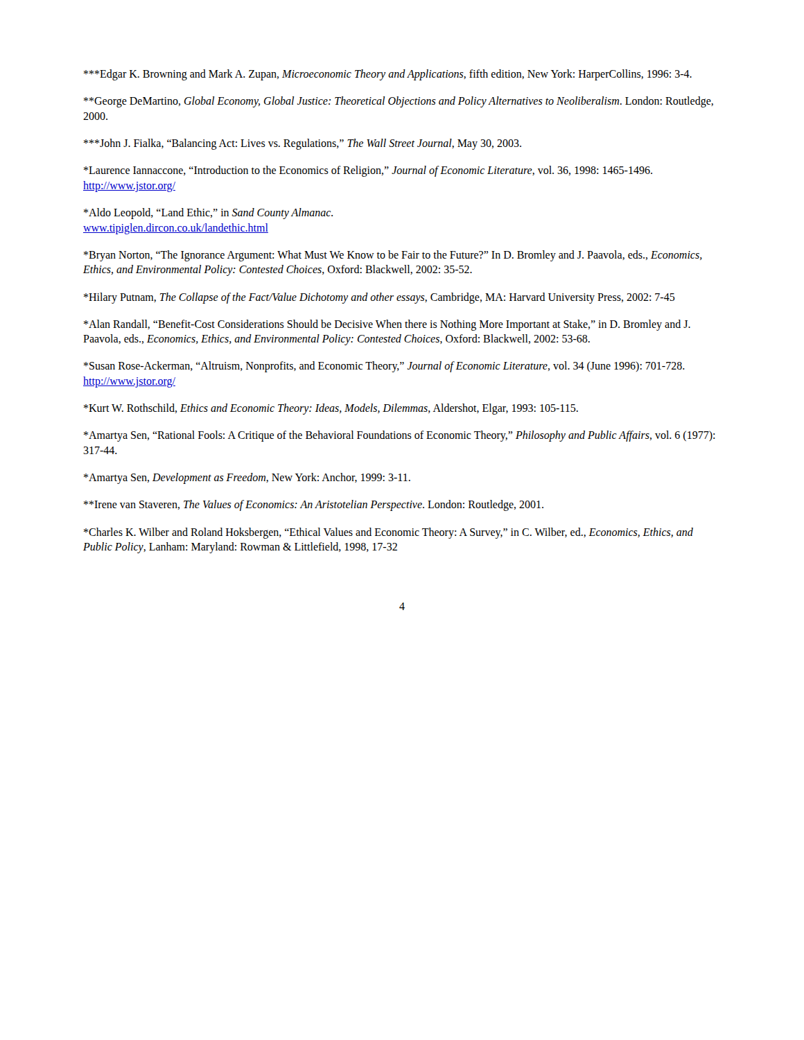***Edgar K. Browning and Mark A. Zupan, Microeconomic Theory and Applications, fifth edition, New York: HarperCollins, 1996: 3-4.
**George DeMartino, Global Economy, Global Justice: Theoretical Objections and Policy Alternatives to Neoliberalism. London: Routledge, 2000.
***John J. Fialka, “Balancing Act: Lives vs. Regulations,” The Wall Street Journal, May 30, 2003.
*Laurence Iannaccone, “Introduction to the Economics of Religion,” Journal of Economic Literature, vol. 36, 1998: 1465-1496. http://www.jstor.org/
*Aldo Leopold, “Land Ethic,” in Sand County Almanac.
www.tipiglen.dircon.co.uk/landethic.html
*Bryan Norton, “The Ignorance Argument: What Must We Know to be Fair to the Future?” In D. Bromley and J. Paavola, eds., Economics, Ethics, and Environmental Policy: Contested Choices, Oxford: Blackwell, 2002: 35-52.
*Hilary Putnam, The Collapse of the Fact/Value Dichotomy and other essays, Cambridge, MA: Harvard University Press, 2002: 7-45
*Alan Randall, “Benefit-Cost Considerations Should be Decisive When there is Nothing More Important at Stake,” in D. Bromley and J. Paavola, eds., Economics, Ethics, and Environmental Policy: Contested Choices, Oxford: Blackwell, 2002: 53-68.
*Susan Rose-Ackerman, “Altruism, Nonprofits, and Economic Theory,” Journal of Economic Literature, vol. 34 (June 1996): 701-728. http://www.jstor.org/
*Kurt W. Rothschild, Ethics and Economic Theory: Ideas, Models, Dilemmas, Aldershot, Elgar, 1993: 105-115.
*Amartya Sen, “Rational Fools: A Critique of the Behavioral Foundations of Economic Theory,” Philosophy and Public Affairs, vol. 6 (1977): 317-44.
*Amartya Sen, Development as Freedom, New York: Anchor, 1999: 3-11.
**Irene van Staveren, The Values of Economics: An Aristotelian Perspective. London: Routledge, 2001.
*Charles K. Wilber and Roland Hoksbergen, “Ethical Values and Economic Theory: A Survey,” in C. Wilber, ed., Economics, Ethics, and Public Policy, Lanham: Maryland: Rowman & Littlefield, 1998, 17-32
4